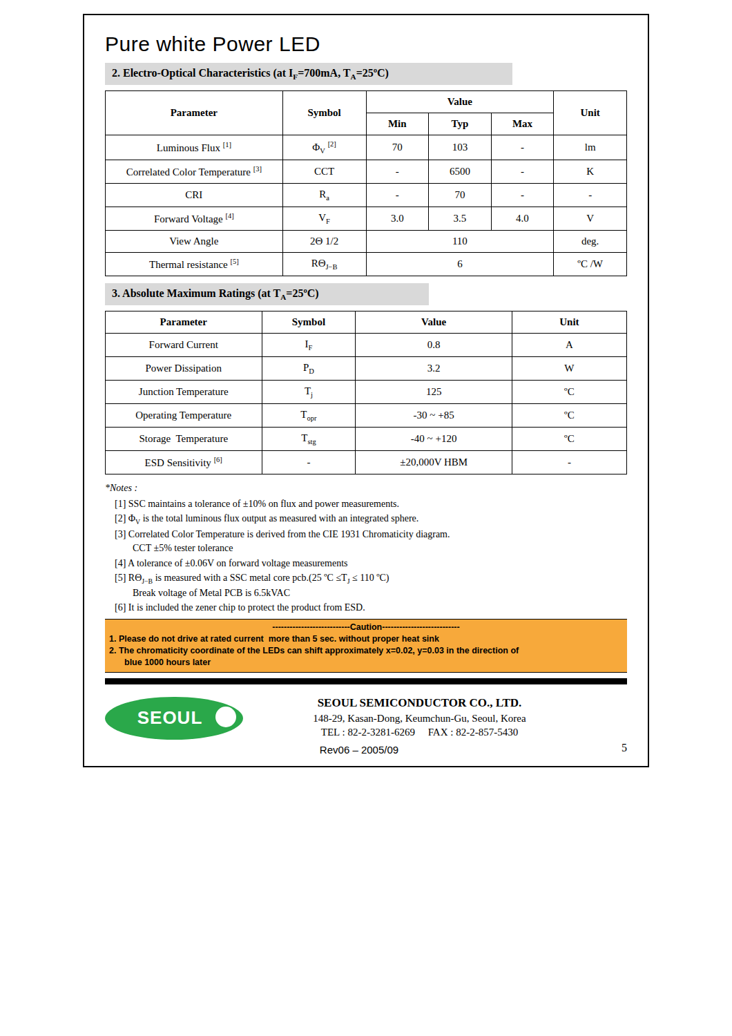Pure white Power LED
2. Electro-Optical Characteristics (at IF=700mA, TA=25ºC)
| Parameter | Symbol | Value | Unit |
| --- | --- | --- | --- |
| Min | Typ | Max |
| Luminous Flux [1] | Φ V [2] | 70 | 103 | - | lm |
| Correlated Color Temperature [3] | CCT | - | 6500 | - | K |
| CRI | R a | - | 70 | - | - |
| Forward Voltage [4] | V F | 3.0 | 3.5 | 4.0 | V |
| View Angle | 2Θ 1/2 | 110 | deg. |
| Thermal resistance [5] | RΘ J−B | 6 | ºC /W |
3. Absolute Maximum Ratings (at TA=25ºC)
| Parameter | Symbol | Value | Unit |
| --- | --- | --- | --- |
| Forward Current | I F | 0.8 | A |
| Power Dissipation | P D | 3.2 | W |
| Junction Temperature | T j | 125 | ºC |
| Operating Temperature | T opr | -30 ~ +85 | ºC |
| Storage Temperature | T stg | -40 ~ +120 | ºC |
| ESD Sensitivity [6] | - | ±20,000V HBM | - |
*Notes :
[1] SSC maintains a tolerance of ±10% on flux and power measurements.
[2] ΦV is the total luminous flux output as measured with an integrated sphere.
[3] Correlated Color Temperature is derived from the CIE 1931 Chromaticity diagram. CCT ±5% tester tolerance
[4] A tolerance of ±0.06V on forward voltage measurements
[5] RΘJ−B is measured with a SSC metal core pcb.(25 ºC ≤TJ ≤ 110 ºC) Break voltage of Metal PCB is 6.5kVAC
[6] It is included the zener chip to protect the product from ESD.
---------------------------Caution--------------------------- 1. Please do not drive at rated current more than 5 sec. without proper heat sink
2. The chromaticity coordinate of the LEDs can shift approximately x=0.02, y=0.03 in the direction of blue 1000 hours later
SEOUL
SEOUL SEMICONDUCTOR CO., LTD.
148-29, Kasan-Dong, Keumchun-Gu, Seoul, Korea
TEL : 82-2-3281-6269 FAX : 82-2-857-5430
Rev06 – 2005/09
5